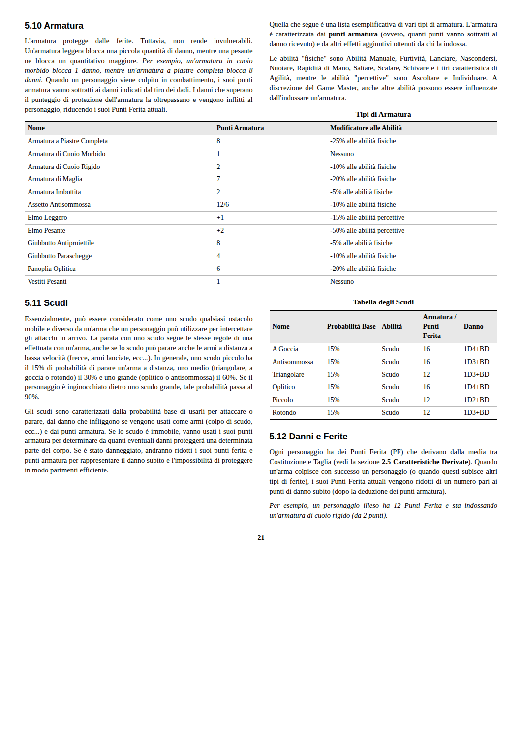5.10 Armatura
L'armatura protegge dalle ferite. Tuttavia, non rende invulnerabili. Un'armatura leggera blocca una piccola quantità di danno, mentre una pesante ne blocca un quantitativo maggiore. Per esempio, un'armatura in cuoio morbido blocca 1 danno, mentre un'armatura a piastre completa blocca 8 danni. Quando un personaggio viene colpito in combattimento, i suoi punti armatura vanno sottratti ai danni indicati dal tiro dei dadi. I danni che superano il punteggio di protezione dell'armatura la oltrepassano e vengono inflitti al personaggio, riducendo i suoi Punti Ferita attuali.
Quella che segue è una lista esemplificativa di vari tipi di armatura. L'armatura è caratterizzata dai punti armatura (ovvero, quanti punti vanno sottratti al danno ricevuto) e da altri effetti aggiuntivi ottenuti da chi la indossa.
Le abilità "fisiche" sono Abilità Manuale, Furtività, Lanciare, Nascondersi, Nuotare, Rapidità di Mano, Saltare, Scalare, Schivare e i tiri caratteristica di Agilità, mentre le abilità "percettive" sono Ascoltare e Individuare. A discrezione del Game Master, anche altre abilità possono essere influenzate dall'indossare un'armatura.
Tipi di Armatura
| Nome | Punti Armatura | Modificatore alle Abilità |
| --- | --- | --- |
| Armatura a Piastre Completa | 8 | -25% alle abilità fisiche |
| Armatura di Cuoio Morbido | 1 | Nessuno |
| Armatura di Cuoio Rigido | 2 | -10% alle abilità fisiche |
| Armatura di Maglia | 7 | -20% alle abilità fisiche |
| Armatura Imbottita | 2 | -5% alle abilità fisiche |
| Assetto Antisommossa | 12/6 | -10% alle abilità fisiche |
| Elmo Leggero | +1 | -15% alle abilità percettive |
| Elmo Pesante | +2 | -50% alle abilità percettive |
| Giubbotto Antiproiettile | 8 | -5% alle abilità fisiche |
| Giubbotto Paraschegge | 4 | -10% alle abilità fisiche |
| Panoplia Oplitica | 6 | -20% alle abilità fisiche |
| Vestiti Pesanti | 1 | Nessuno |
5.11 Scudi
Essenzialmente, può essere considerato come uno scudo qualsiasi ostacolo mobile e diverso da un'arma che un personaggio può utilizzare per intercettare gli attacchi in arrivo. La parata con uno scudo segue le stesse regole di una effettuata con un'arma, anche se lo scudo può parare anche le armi a distanza a bassa velocità (frecce, armi lanciate, ecc...). In generale, uno scudo piccolo ha il 15% di probabilità di parare un'arma a distanza, uno medio (triangolare, a goccia o rotondo) il 30% e uno grande (oplitico o antisommossa) il 60%. Se il personaggio è inginocchiato dietro uno scudo grande, tale probabilità passa al 90%.
Gli scudi sono caratterizzati dalla probabilità base di usarli per attaccare o parare, dal danno che infliggono se vengono usati come armi (colpo di scudo, ecc...) e dai punti armatura. Se lo scudo è immobile, vanno usati i suoi punti armatura per determinare da quanti eventuali danni proteggerà una determinata parte del corpo. Se è stato danneggiato, andranno ridotti i suoi punti ferita e punti armatura per rappresentare il danno subito e l'impossibilità di proteggere in modo parimenti efficiente.
Tabella degli Scudi
| Nome | Probabilità Base | Abilità | Armatura / Punti Ferita | Danno |
| --- | --- | --- | --- | --- |
| A Goccia | 15% | Scudo | 16 | 1D4+BD |
| Antisommossa | 15% | Scudo | 16 | 1D3+BD |
| Triangolare | 15% | Scudo | 12 | 1D3+BD |
| Oplitico | 15% | Scudo | 16 | 1D4+BD |
| Piccolo | 15% | Scudo | 12 | 1D2+BD |
| Rotondo | 15% | Scudo | 12 | 1D3+BD |
5.12 Danni e Ferite
Ogni personaggio ha dei Punti Ferita (PF) che derivano dalla media tra Costituzione e Taglia (vedi la sezione 2.5 Caratteristiche Derivate). Quando un'arma colpisce con successo un personaggio (o quando questi subisce altri tipi di ferite), i suoi Punti Ferita attuali vengono ridotti di un numero pari ai punti di danno subito (dopo la deduzione dei punti armatura).
Per esempio, un personaggio illeso ha 12 Punti Ferita e sta indossando un'armatura di cuoio rigido (da 2 punti).
21